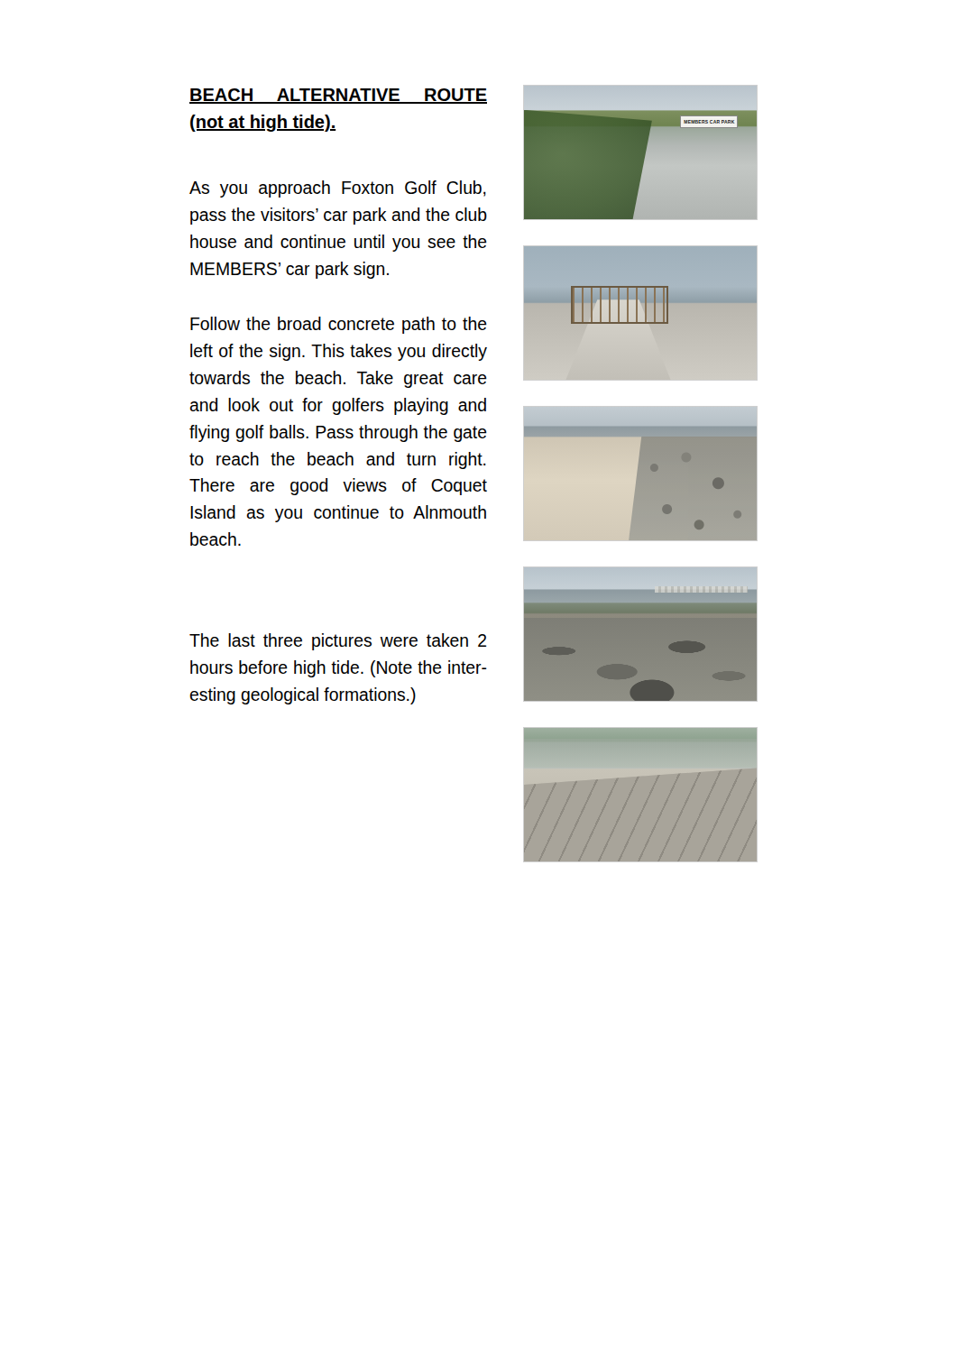BEACH ALTERNATIVE ROUTE (not at high tide).
As you approach Foxton Golf Club, pass the visitors’ car park and the club house and continue until you see the MEMBERS’ car park sign.
Follow the broad concrete path to the left of the sign. This takes you directly towards the beach. Take great care and look out for golfers playing and flying golf balls. Pass through the gate to reach the beach and turn right. There are good views of Coquet Island as you continue to Alnmouth beach.
The last three pictures were taken 2 hours before high tide. (Note the interesting geological formations.)